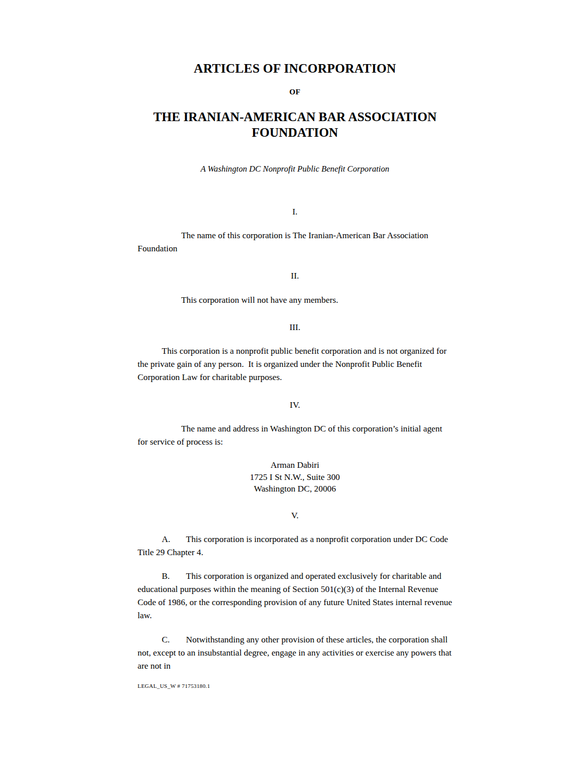ARTICLES OF INCORPORATION
OF
THE IRANIAN-AMERICAN BAR ASSOCIATION
FOUNDATION
A Washington DC Nonprofit Public Benefit Corporation
I.
The name of this corporation is The Iranian-American Bar Association Foundation
II.
This corporation will not have any members.
III.
This corporation is a nonprofit public benefit corporation and is not organized for the private gain of any person. It is organized under the Nonprofit Public Benefit Corporation Law for charitable purposes.
IV.
The name and address in Washington DC of this corporation’s initial agent for service of process is:
Arman Dabiri
1725 I St N.W., Suite 300
Washington DC, 20006
V.
A. This corporation is incorporated as a nonprofit corporation under DC Code Title 29 Chapter 4.
B. This corporation is organized and operated exclusively for charitable and educational purposes within the meaning of Section 501(c)(3) of the Internal Revenue Code of 1986, or the corresponding provision of any future United States internal revenue law.
C. Notwithstanding any other provision of these articles, the corporation shall not, except to an insubstantial degree, engage in any activities or exercise any powers that are not in
LEGAL_US_W # 71753180.1